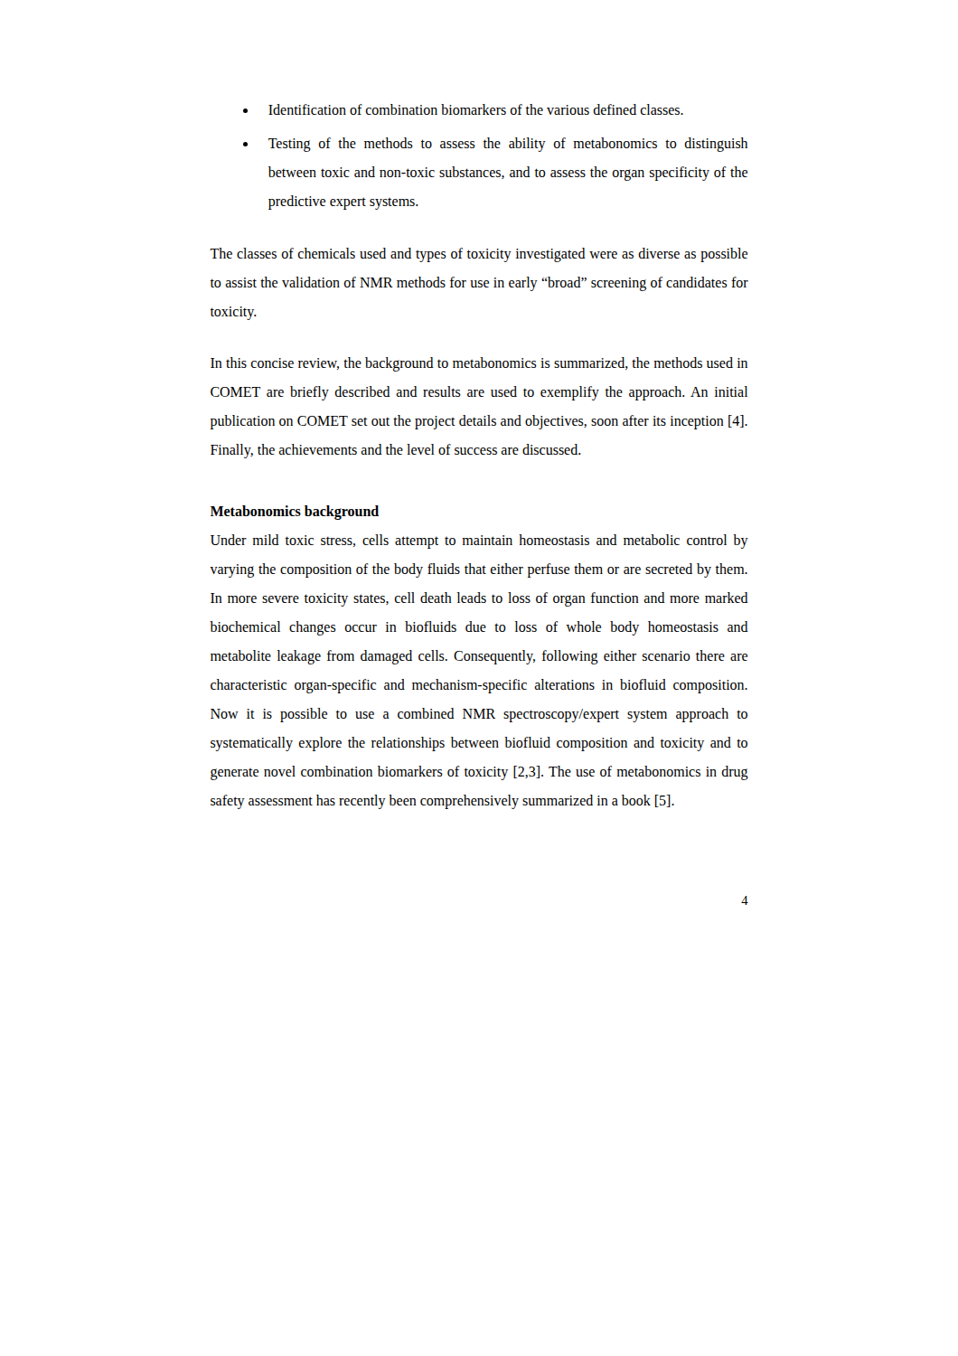Identification of combination biomarkers of the various defined classes.
Testing of the methods to assess the ability of metabonomics to distinguish between toxic and non-toxic substances, and to assess the organ specificity of the predictive expert systems.
The classes of chemicals used and types of toxicity investigated were as diverse as possible to assist the validation of NMR methods for use in early “broad” screening of candidates for toxicity.
In this concise review, the background to metabonomics is summarized, the methods used in COMET are briefly described and results are used to exemplify the approach. An initial publication on COMET set out the project details and objectives, soon after its inception [4]. Finally, the achievements and the level of success are discussed.
Metabonomics background
Under mild toxic stress, cells attempt to maintain homeostasis and metabolic control by varying the composition of the body fluids that either perfuse them or are secreted by them. In more severe toxicity states, cell death leads to loss of organ function and more marked biochemical changes occur in biofluids due to loss of whole body homeostasis and metabolite leakage from damaged cells. Consequently, following either scenario there are characteristic organ-specific and mechanism-specific alterations in biofluid composition. Now it is possible to use a combined NMR spectroscopy/expert system approach to systematically explore the relationships between biofluid composition and toxicity and to generate novel combination biomarkers of toxicity [2,3]. The use of metabonomics in drug safety assessment has recently been comprehensively summarized in a book [5].
4